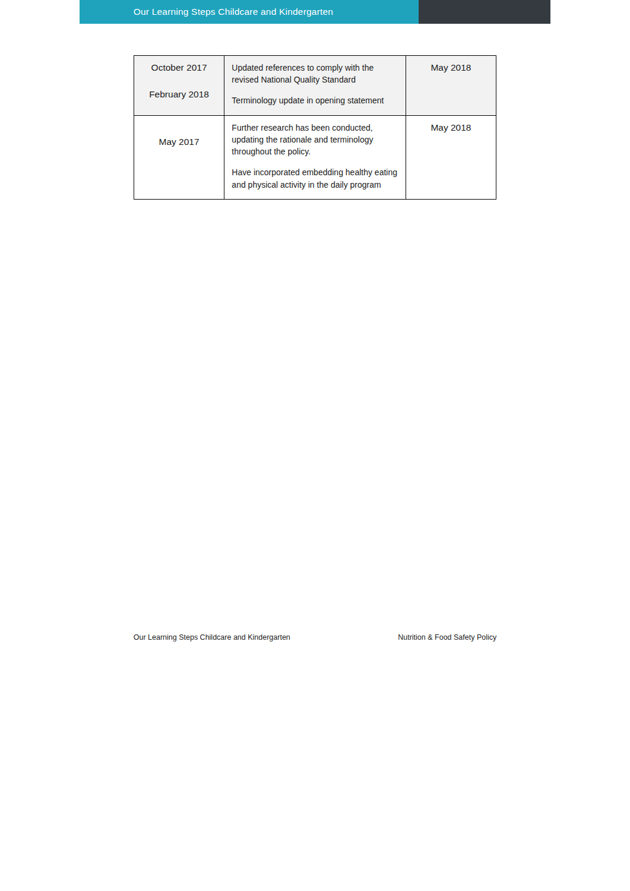Our Learning Steps Childcare and Kindergarten
| October 2017 February 2018 | Updated references to comply with the revised National Quality Standard Terminology update in opening statement | May 2018 |
| May 2017 | Further research has been conducted, updating the rationale and terminology throughout the policy. Have incorporated embedding healthy eating and physical activity in the daily program | May 2018 |
Our Learning Steps Childcare and Kindergarten
Nutrition & Food Safety Policy